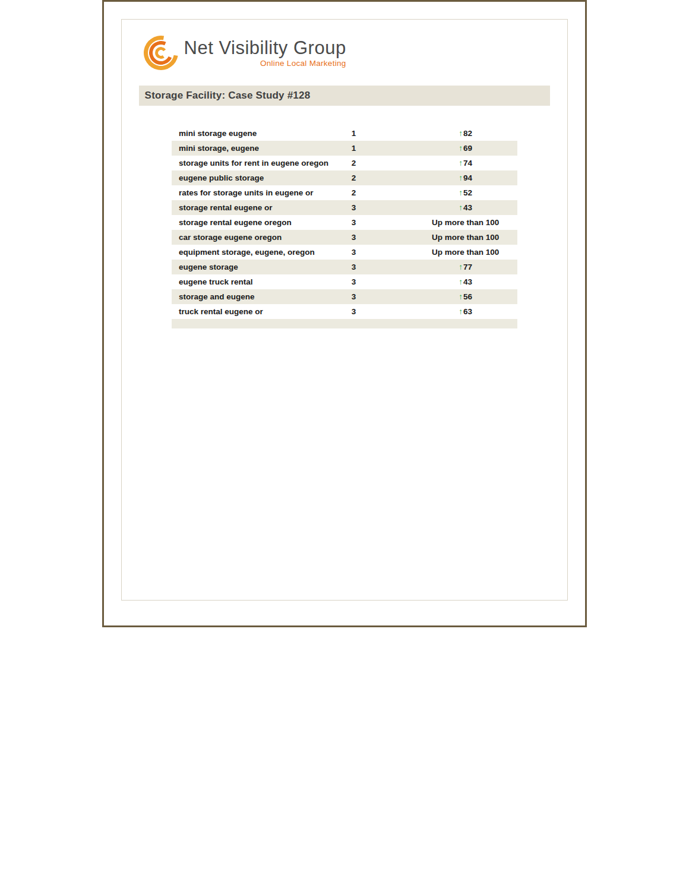Net Visibility Group
Online Local Marketing
Storage Facility: Case Study #128
| mini storage eugene | 1 | ↑ 82 |
| mini storage, eugene | 1 | ↑ 69 |
| storage units for rent in eugene oregon | 2 | ↑ 74 |
| eugene public storage | 2 | ↑ 94 |
| rates for storage units in eugene or | 2 | ↑ 52 |
| storage rental eugene or | 3 | ↑ 43 |
| storage rental eugene oregon | 3 | Up more than 100 |
| car storage eugene oregon | 3 | Up more than 100 |
| equipment storage, eugene, oregon | 3 | Up more than 100 |
| eugene storage | 3 | ↑ 77 |
| eugene truck rental | 3 | ↑ 43 |
| storage and eugene | 3 | ↑ 56 |
| truck rental eugene or | 3 | ↑ 63 |